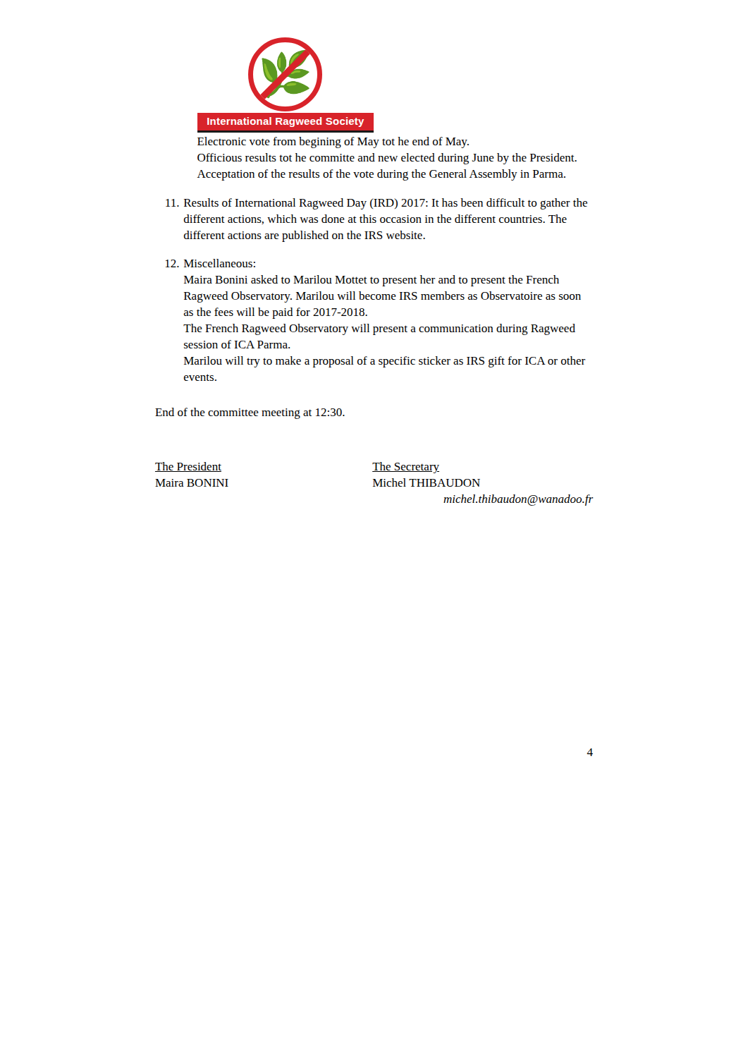🌿
International Ragweed Society
Electronic vote from begining of May tot he end of May. Officious results tot he committe and new elected during June by the President. Acceptation of the results of the vote during the General Assembly in Parma.
11. Results of International Ragweed Day (IRD) 2017: It has been difficult to gather the different actions, which was done at this occasion in the different countries. The different actions are published on the IRS website.
12. Miscellaneous: Maira Bonini asked to Marilou Mottet to present her and to present the French Ragweed Observatory. Marilou will become IRS members as Observatoire as soon as the fees will be paid for 2017-2018. The French Ragweed Observatory will present a communication during Ragweed session of ICA Parma. Marilou will try to make a proposal of a specific sticker as IRS gift for ICA or other events.
End of the committee meeting at 12:30.
| The President Maira BONINI | The Secretary Michel THIBAUDON michel.thibaudon@wanadoo.fr |
4